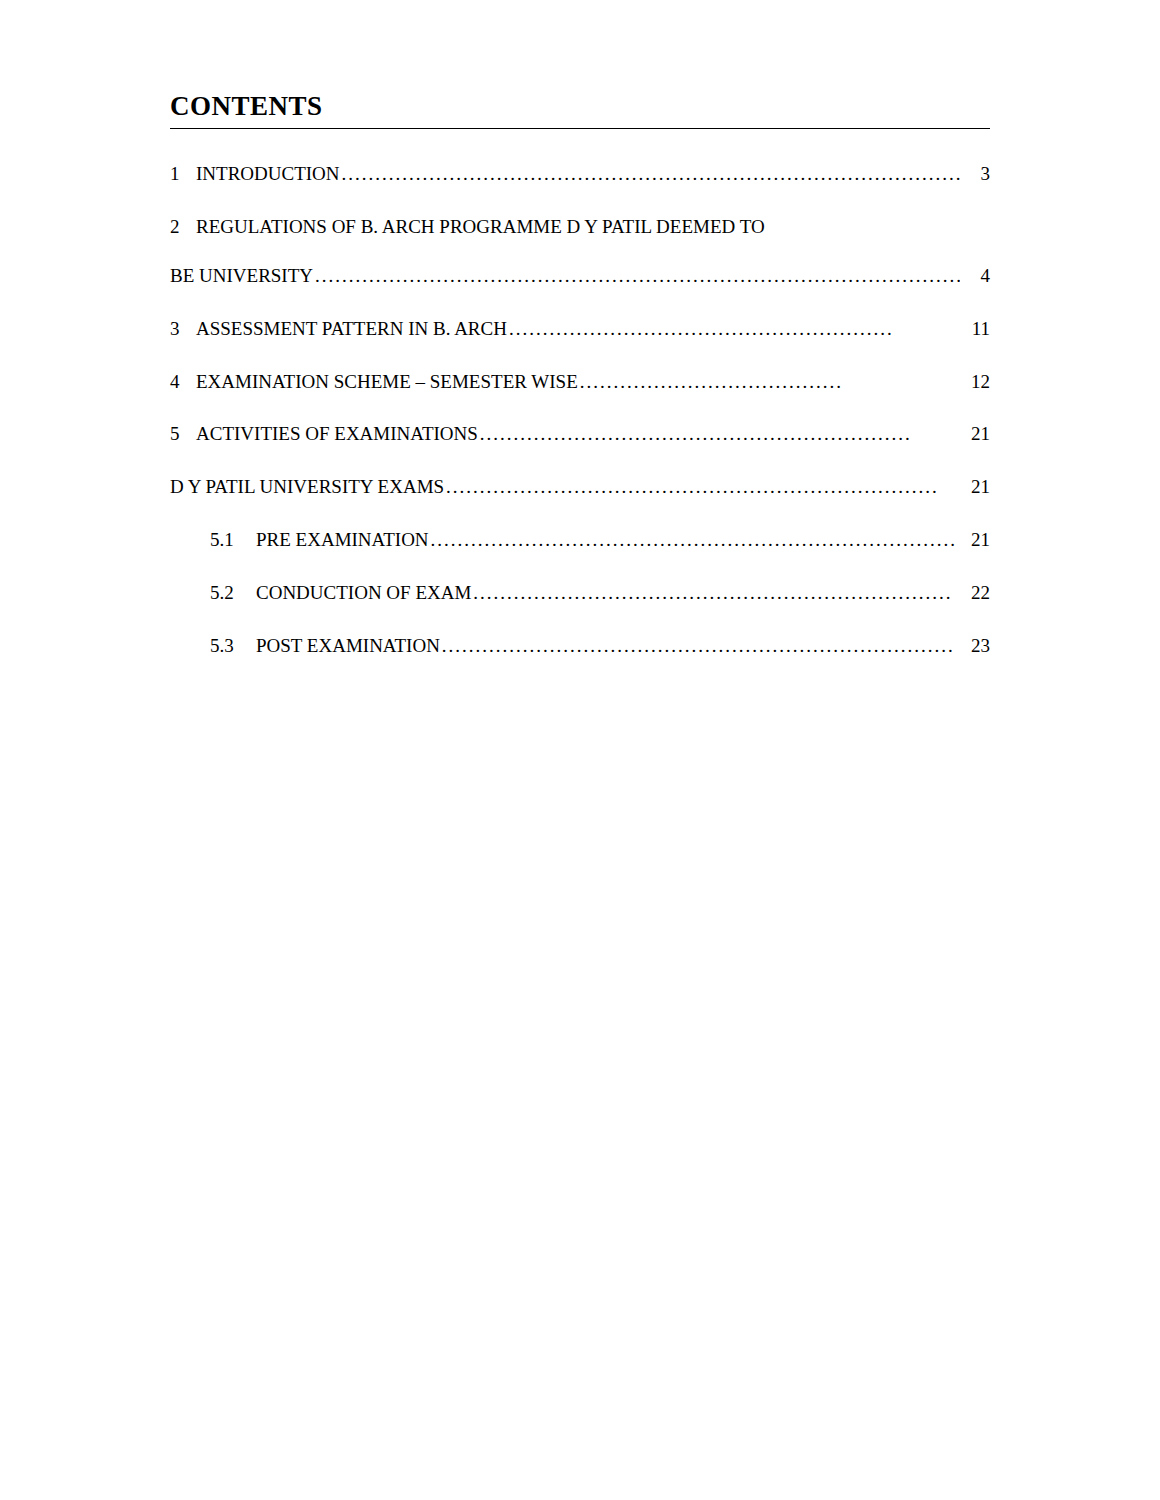CONTENTS
1 INTRODUCTION ................................................................................................. 3
2 REGULATIONS OF B. ARCH PROGRAMME D Y PATIL DEEMED TO BE UNIVERSITY ............................................................................................................. 4
3 ASSESSMENT PATTERN IN B. ARCH ......................................................... 11
4 EXAMINATION SCHEME – SEMESTER WISE ....................................... 12
5 ACTIVITIES OF EXAMINATIONS ................................................................ 21
D Y PATIL UNIVERSITY EXAMS ......................................................................... 21
5.1 PRE EXAMINATION .............................................................................. 21
5.2 CONDUCTION OF EXAM ....................................................................... 22
5.3 POST EXAMINATION ............................................................................ 23